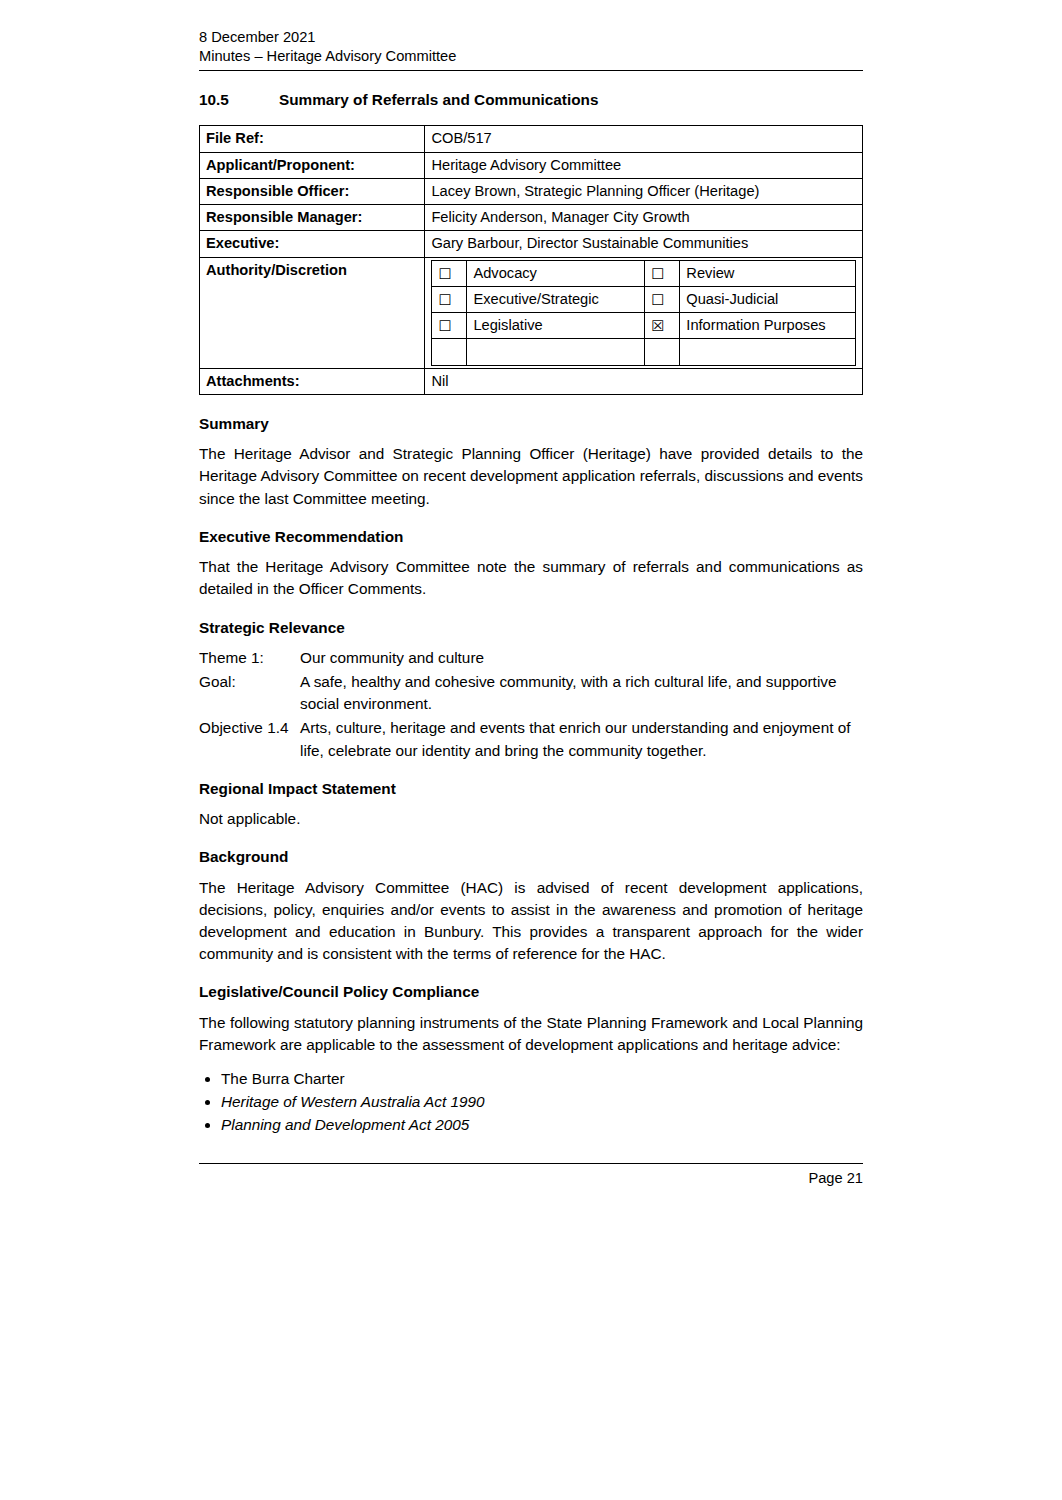8 December 2021
Minutes – Heritage Advisory Committee
10.5 Summary of Referrals and Communications
| File Ref: | COB/517 |
| Applicant/Proponent: | Heritage Advisory Committee |
| Responsible Officer: | Lacey Brown, Strategic Planning Officer (Heritage) |
| Responsible Manager: | Felicity Anderson, Manager City Growth |
| Executive: | Gary Barbour, Director Sustainable Communities |
| Authority/Discretion | / ☐ / Advocacy / ☐ / Review / / ☐ / Executive/Strategic / ☐ / Quasi-Judicial / / ☐ / Legislative / ☒ / Information Purposes / |
| Attachments: | Nil |
Summary
The Heritage Advisor and Strategic Planning Officer (Heritage) have provided details to the Heritage Advisory Committee on recent development application referrals, discussions and events since the last Committee meeting.
Executive Recommendation
That the Heritage Advisory Committee note the summary of referrals and communications as detailed in the Officer Comments.
Strategic Relevance
Theme 1:
Our community and culture
Goal:
A safe, healthy and cohesive community, with a rich cultural life, and supportive social environment.
Objective 1.4
Arts, culture, heritage and events that enrich our understanding and enjoyment of life, celebrate our identity and bring the community together.
Regional Impact Statement
Not applicable.
Background
The Heritage Advisory Committee (HAC) is advised of recent development applications, decisions, policy, enquiries and/or events to assist in the awareness and promotion of heritage development and education in Bunbury. This provides a transparent approach for the wider community and is consistent with the terms of reference for the HAC.
Legislative/Council Policy Compliance
The following statutory planning instruments of the State Planning Framework and Local Planning Framework are applicable to the assessment of development applications and heritage advice:
The Burra Charter
Heritage of Western Australia Act 1990
Planning and Development Act 2005
Page 21